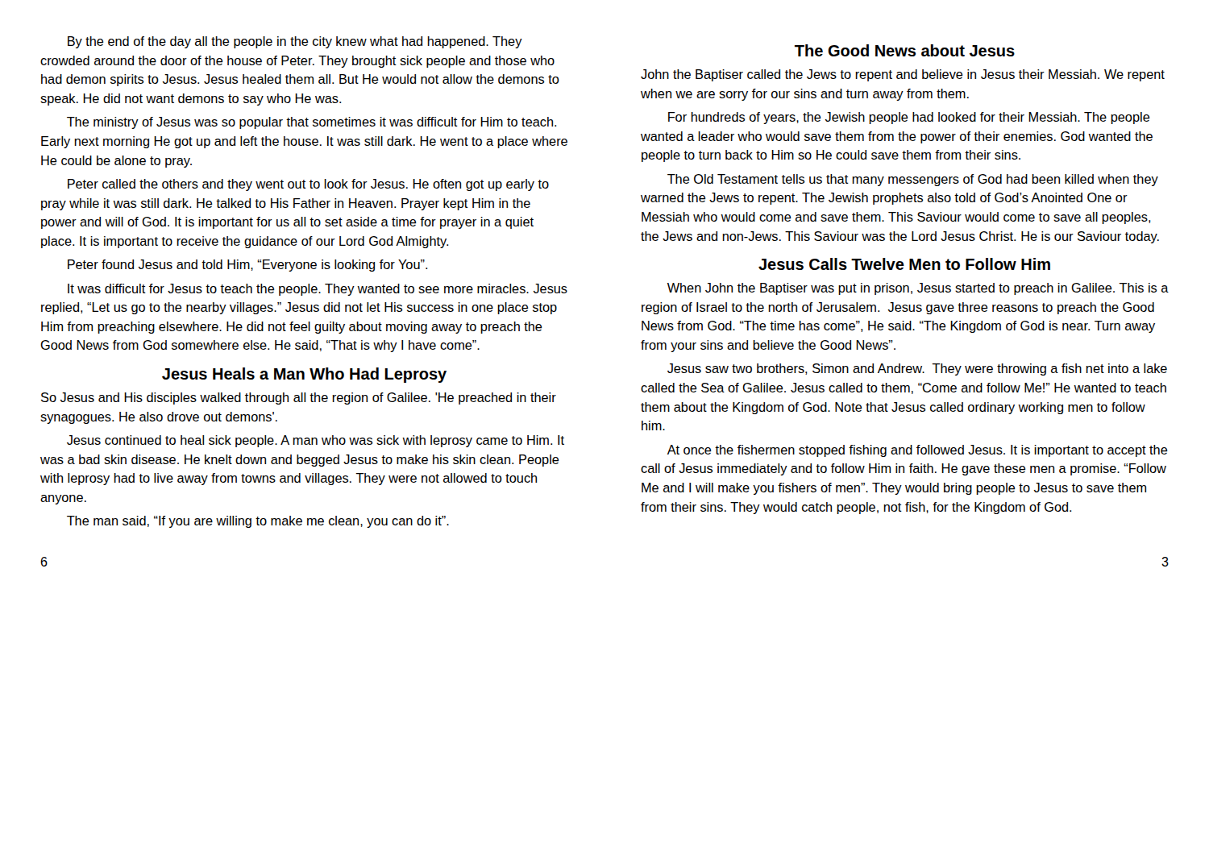By the end of the day all the people in the city knew what had happened. They crowded around the door of the house of Peter. They brought sick people and those who had demon spirits to Jesus. Jesus healed them all. But He would not allow the demons to speak. He did not want demons to say who He was.
The ministry of Jesus was so popular that sometimes it was difficult for Him to teach. Early next morning He got up and left the house. It was still dark. He went to a place where He could be alone to pray.
Peter called the others and they went out to look for Jesus. He often got up early to pray while it was still dark. He talked to His Father in Heaven. Prayer kept Him in the power and will of God. It is important for us all to set aside a time for prayer in a quiet place. It is important to receive the guidance of our Lord God Almighty.
Peter found Jesus and told Him, “Everyone is looking for You”.
It was difficult for Jesus to teach the people. They wanted to see more miracles. Jesus replied, “Let us go to the nearby villages.” Jesus did not let His success in one place stop Him from preaching elsewhere. He did not feel guilty about moving away to preach the Good News from God somewhere else. He said, “That is why I have come”.
Jesus Heals a Man Who Had Leprosy
So Jesus and His disciples walked through all the region of Galilee. 'He preached in their synagogues. He also drove out demons'.
Jesus continued to heal sick people. A man who was sick with leprosy came to Him. It was a bad skin disease. He knelt down and begged Jesus to make his skin clean. People with leprosy had to live away from towns and villages. They were not allowed to touch anyone.
The man said, “If you are willing to make me clean, you can do it”.
6
The Good News about Jesus
John the Baptiser called the Jews to repent and believe in Jesus their Messiah. We repent when we are sorry for our sins and turn away from them.
For hundreds of years, the Jewish people had looked for their Messiah. The people wanted a leader who would save them from the power of their enemies. God wanted the people to turn back to Him so He could save them from their sins.
The Old Testament tells us that many messengers of God had been killed when they warned the Jews to repent. The Jewish prophets also told of God’s Anointed One or Messiah who would come and save them. This Saviour would come to save all peoples, the Jews and non-Jews. This Saviour was the Lord Jesus Christ. He is our Saviour today.
Jesus Calls Twelve Men to Follow Him
When John the Baptiser was put in prison, Jesus started to preach in Galilee. This is a region of Israel to the north of Jerusalem. Jesus gave three reasons to preach the Good News from God. “The time has come”, He said. “The Kingdom of God is near. Turn away from your sins and believe the Good News”.
Jesus saw two brothers, Simon and Andrew. They were throwing a fish net into a lake called the Sea of Galilee. Jesus called to them, “Come and follow Me!” He wanted to teach them about the Kingdom of God. Note that Jesus called ordinary working men to follow him.
At once the fishermen stopped fishing and followed Jesus. It is important to accept the call of Jesus immediately and to follow Him in faith. He gave these men a promise. “Follow Me and I will make you fishers of men”. They would bring people to Jesus to save them from their sins. They would catch people, not fish, for the Kingdom of God.
3